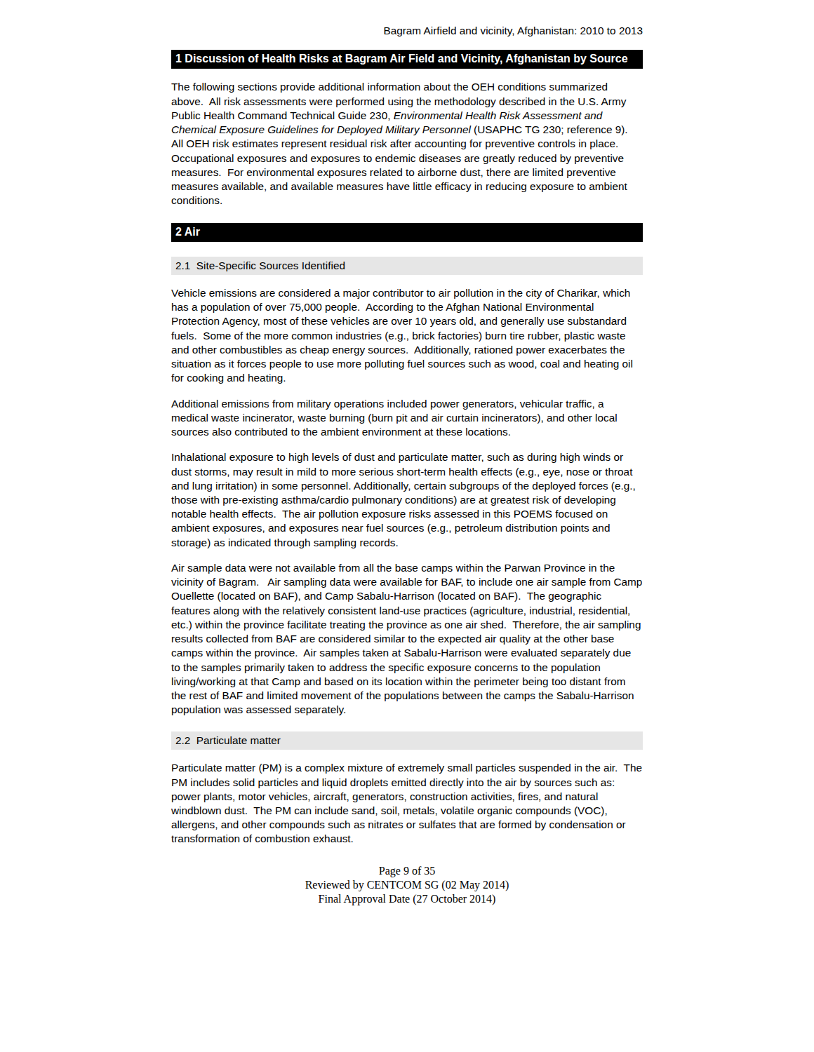Bagram Airfield and vicinity, Afghanistan: 2010 to 2013
1 Discussion of Health Risks at Bagram Air Field and Vicinity, Afghanistan by Source
The following sections provide additional information about the OEH conditions summarized above. All risk assessments were performed using the methodology described in the U.S. Army Public Health Command Technical Guide 230, Environmental Health Risk Assessment and Chemical Exposure Guidelines for Deployed Military Personnel (USAPHC TG 230; reference 9). All OEH risk estimates represent residual risk after accounting for preventive controls in place. Occupational exposures and exposures to endemic diseases are greatly reduced by preventive measures. For environmental exposures related to airborne dust, there are limited preventive measures available, and available measures have little efficacy in reducing exposure to ambient conditions.
2 Air
2.1 Site-Specific Sources Identified
Vehicle emissions are considered a major contributor to air pollution in the city of Charikar, which has a population of over 75,000 people. According to the Afghan National Environmental Protection Agency, most of these vehicles are over 10 years old, and generally use substandard fuels. Some of the more common industries (e.g., brick factories) burn tire rubber, plastic waste and other combustibles as cheap energy sources. Additionally, rationed power exacerbates the situation as it forces people to use more polluting fuel sources such as wood, coal and heating oil for cooking and heating.
Additional emissions from military operations included power generators, vehicular traffic, a medical waste incinerator, waste burning (burn pit and air curtain incinerators), and other local sources also contributed to the ambient environment at these locations.
Inhalational exposure to high levels of dust and particulate matter, such as during high winds or dust storms, may result in mild to more serious short-term health effects (e.g., eye, nose or throat and lung irritation) in some personnel. Additionally, certain subgroups of the deployed forces (e.g., those with pre-existing asthma/cardio pulmonary conditions) are at greatest risk of developing notable health effects. The air pollution exposure risks assessed in this POEMS focused on ambient exposures, and exposures near fuel sources (e.g., petroleum distribution points and storage) as indicated through sampling records.
Air sample data were not available from all the base camps within the Parwan Province in the vicinity of Bagram. Air sampling data were available for BAF, to include one air sample from Camp Ouellette (located on BAF), and Camp Sabalu-Harrison (located on BAF). The geographic features along with the relatively consistent land-use practices (agriculture, industrial, residential, etc.) within the province facilitate treating the province as one air shed. Therefore, the air sampling results collected from BAF are considered similar to the expected air quality at the other base camps within the province. Air samples taken at Sabalu-Harrison were evaluated separately due to the samples primarily taken to address the specific exposure concerns to the population living/working at that Camp and based on its location within the perimeter being too distant from the rest of BAF and limited movement of the populations between the camps the Sabalu-Harrison population was assessed separately.
2.2 Particulate matter
Particulate matter (PM) is a complex mixture of extremely small particles suspended in the air. The PM includes solid particles and liquid droplets emitted directly into the air by sources such as: power plants, motor vehicles, aircraft, generators, construction activities, fires, and natural windblown dust. The PM can include sand, soil, metals, volatile organic compounds (VOC), allergens, and other compounds such as nitrates or sulfates that are formed by condensation or transformation of combustion exhaust.
Page 9 of 35
Reviewed by CENTCOM SG (02 May 2014)
Final Approval Date (27 October 2014)